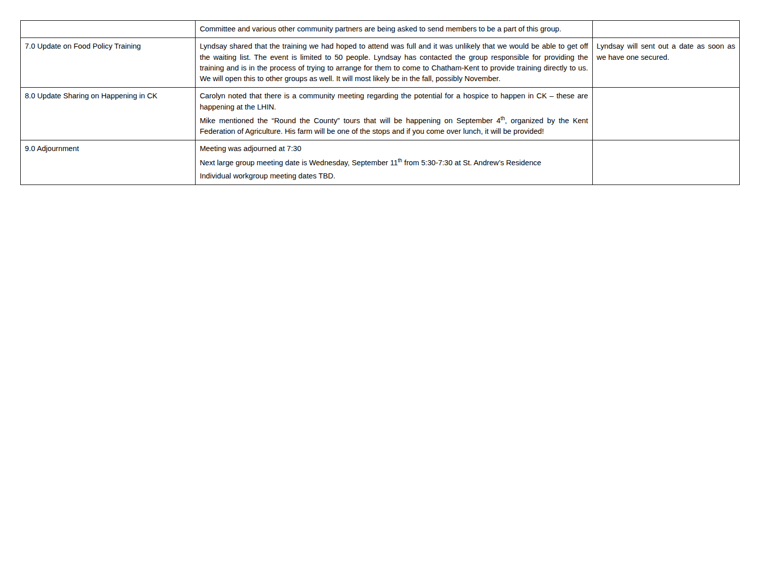| | Committee and various other community partners are being asked to send members to be a part of this group. | |
| 7.0 Update on Food Policy Training | Lyndsay shared that the training we had hoped to attend was full and it was unlikely that we would be able to get off the waiting list. The event is limited to 50 people. Lyndsay has contacted the group responsible for providing the training and is in the process of trying to arrange for them to come to Chatham-Kent to provide training directly to us. We will open this to other groups as well. It will most likely be in the fall, possibly November. | Lyndsay will sent out a date as soon as we have one secured. |
| 8.0 Update Sharing on Happening in CK | Carolyn noted that there is a community meeting regarding the potential for a hospice to happen in CK – these are happening at the LHIN. Mike mentioned the “Round the County” tours that will be happening on September 4 th , organized by the Kent Federation of Agriculture. His farm will be one of the stops and if you come over lunch, it will be provided! | |
| 9.0 Adjournment | Meeting was adjourned at 7:30 Next large group meeting date is Wednesday, September 11 th from 5:30-7:30 at St. Andrew’s Residence Individual workgroup meeting dates TBD. | |